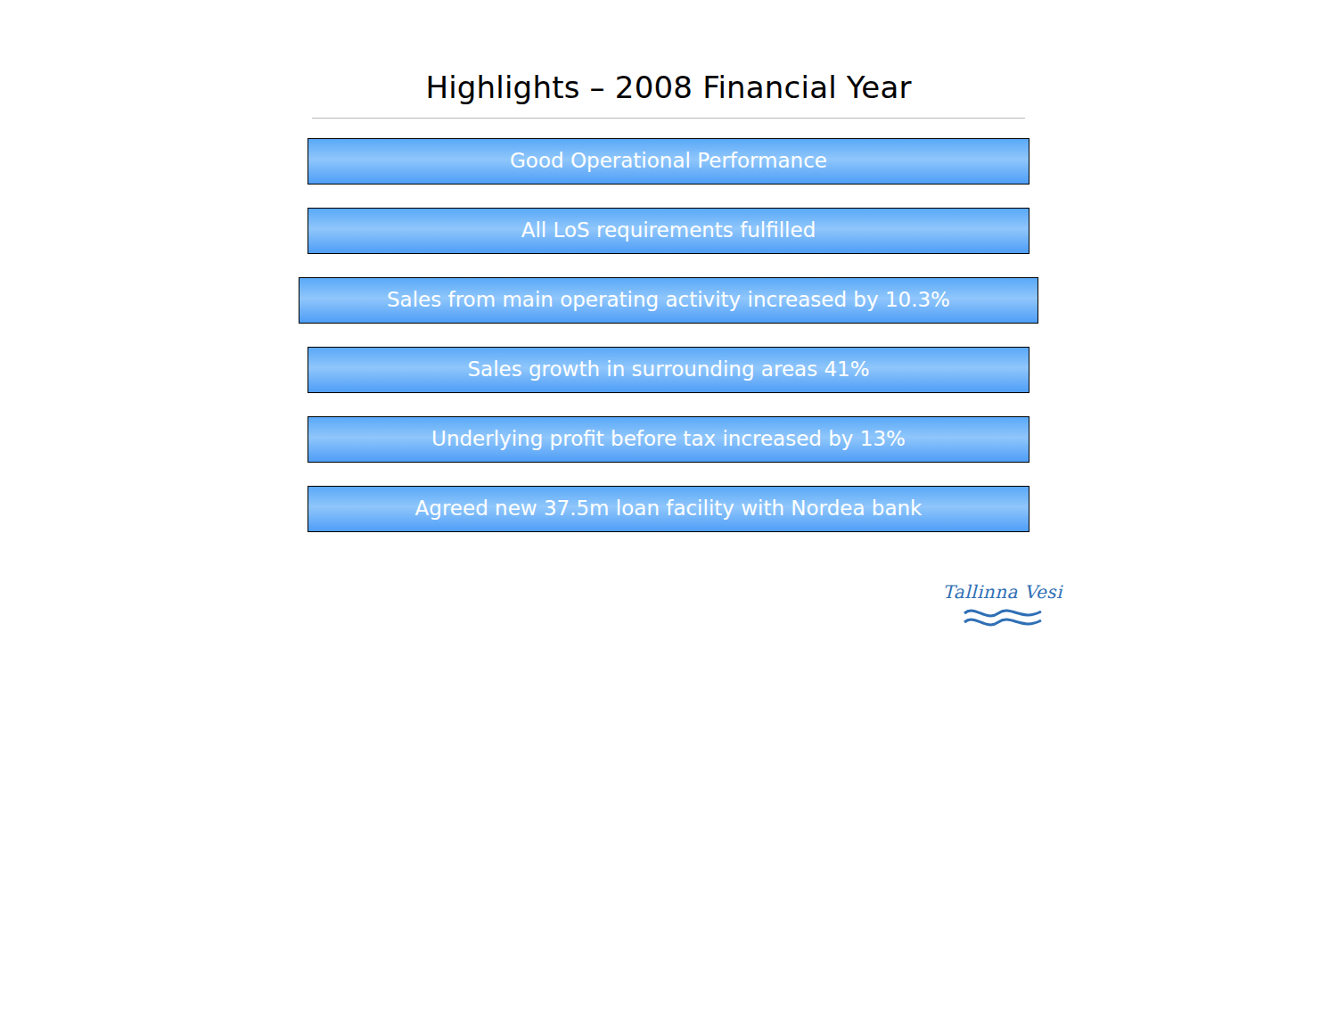Highlights – 2008 Financial Year
Good Operational Performance
All LoS requirements fulfilled
Sales from main operating activity increased by 10.3%
Sales growth in surrounding areas 41%
Underlying profit before tax increased by 13%
Agreed new 37.5m loan facility with Nordea bank
Tallinna Vesi